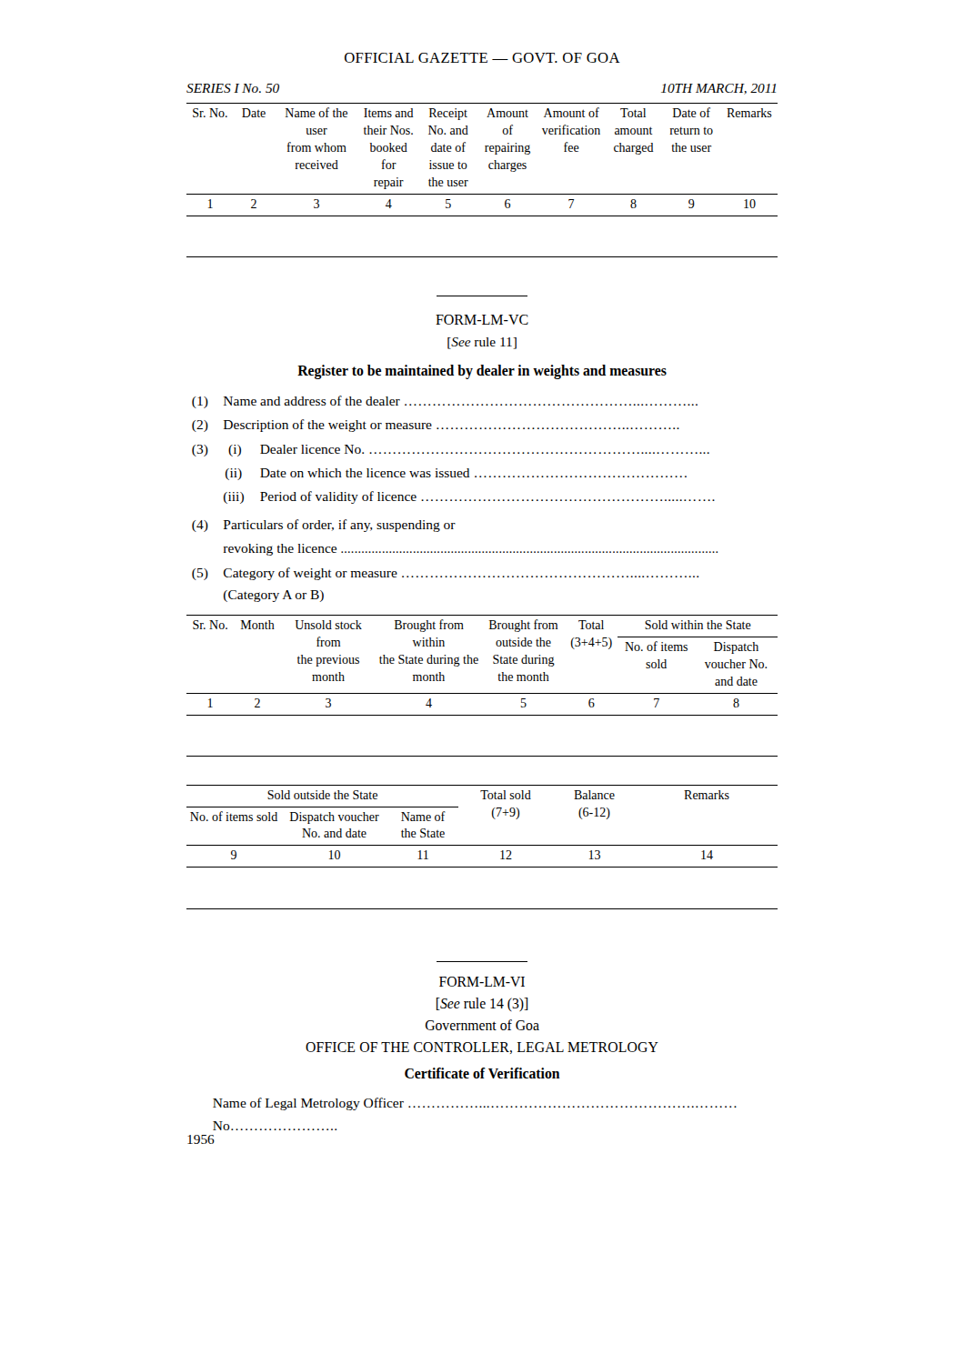OFFICIAL GAZETTE — GOVT. OF GOA
SERIES I No. 50
10TH MARCH, 2011
| Sr. No. | Date | Name of the user from whom received | Items and their Nos. booked for repair | Receipt No. and date of issue to the user | Amount of repairing charges | Amount of verification fee | Total amount charged | Date of return to the user | Remarks |
| --- | --- | --- | --- | --- | --- | --- | --- | --- | --- |
| 1 | 2 | 3 | 4 | 5 | 6 | 7 | 8 | 9 | 10 |
FORM-LM-VC
[See rule 11]
Register to be maintained by dealer in weights and measures
(1) Name and address of the dealer …………………………………………...………...
(2) Description of the weight or measure …………………………………..………..
(3)
(i) Dealer licence No. …………………………………………………....………...
(ii) Date on which the licence was issued ………………………………………
(iii) Period of validity of licence …………………………………………….....…….
(4) Particulars of order, if any, suspending or
revoking the licence ..............................................................................................................
(5) Category of weight or measure …………………………………………....………...
(Category A or B)
| Sr. No. | Month | Unsold stock from the previous month | Brought from within the State during the month | Brought from outside the State during the month | Total (3+4+5) | Sold within the State |
| --- | --- | --- | --- | --- | --- | --- |
| No. of items sold | Dispatch voucher No. and date |
| 1 | 2 | 3 | 4 | 5 | 6 | 7 | 8 |
| Sold outside the State | Total sold (7+9) | Balance (6-12) | Remarks |
| --- | --- | --- | --- |
| No. of items sold | Dispatch voucher No. and date | Name of the State |
| 9 | 10 | 11 | 12 | 13 | 14 |
FORM-LM-VI
[See rule 14 (3)]
Government of Goa
OFFICE OF THE CONTROLLER, LEGAL METROLOGY
Certificate of Verification
Name of Legal Metrology Officer ……………...…………………………………….………
No…………………..
1956